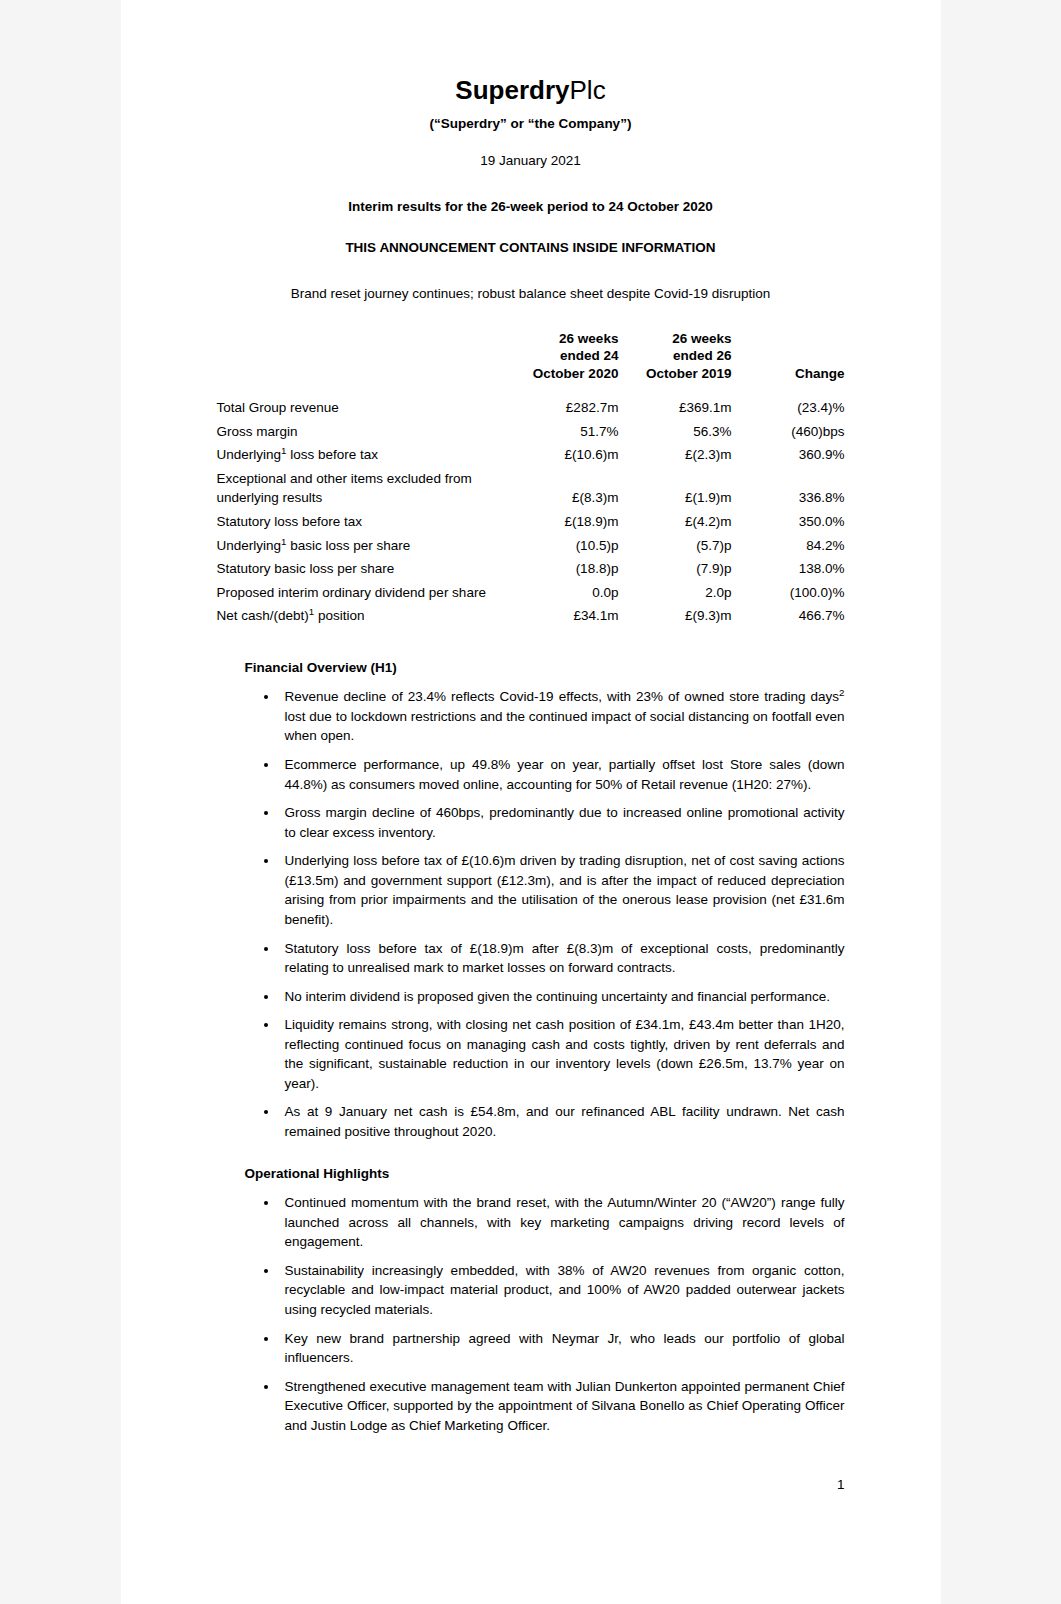SuperdryPlc
(“Superdry” or “the Company”)
19 January 2021
Interim results for the 26-week period to 24 October 2020
THIS ANNOUNCEMENT CONTAINS INSIDE INFORMATION
Brand reset journey continues; robust balance sheet despite Covid-19 disruption
| | 26 weeks ended 24 October 2020 | 26 weeks ended 26 October 2019 | Change |
| --- | --- | --- | --- |
| Total Group revenue | £282.7m | £369.1m | (23.4)% |
| Gross margin | 51.7% | 56.3% | (460)bps |
| Underlying 1 loss before tax | £(10.6)m | £(2.3)m | 360.9% |
| Exceptional and other items excluded from underlying results | £(8.3)m | £(1.9)m | 336.8% |
| Statutory loss before tax | £(18.9)m | £(4.2)m | 350.0% |
| Underlying 1 basic loss per share | (10.5)p | (5.7)p | 84.2% |
| Statutory basic loss per share | (18.8)p | (7.9)p | 138.0% |
| Proposed interim ordinary dividend per share | 0.0p | 2.0p | (100.0)% |
| Net cash/(debt) 1 position | £34.1m | £(9.3)m | 466.7% |
Financial Overview (H1)
Revenue decline of 23.4% reflects Covid-19 effects, with 23% of owned store trading days2 lost due to lockdown restrictions and the continued impact of social distancing on footfall even when open.
Ecommerce performance, up 49.8% year on year, partially offset lost Store sales (down 44.8%) as consumers moved online, accounting for 50% of Retail revenue (1H20: 27%).
Gross margin decline of 460bps, predominantly due to increased online promotional activity to clear excess inventory.
Underlying loss before tax of £(10.6)m driven by trading disruption, net of cost saving actions (£13.5m) and government support (£12.3m), and is after the impact of reduced depreciation arising from prior impairments and the utilisation of the onerous lease provision (net £31.6m benefit).
Statutory loss before tax of £(18.9)m after £(8.3)m of exceptional costs, predominantly relating to unrealised mark to market losses on forward contracts.
No interim dividend is proposed given the continuing uncertainty and financial performance.
Liquidity remains strong, with closing net cash position of £34.1m, £43.4m better than 1H20, reflecting continued focus on managing cash and costs tightly, driven by rent deferrals and the significant, sustainable reduction in our inventory levels (down £26.5m, 13.7% year on year).
As at 9 January net cash is £54.8m, and our refinanced ABL facility undrawn. Net cash remained positive throughout 2020.
Operational Highlights
Continued momentum with the brand reset, with the Autumn/Winter 20 (“AW20”) range fully launched across all channels, with key marketing campaigns driving record levels of engagement.
Sustainability increasingly embedded, with 38% of AW20 revenues from organic cotton, recyclable and low-impact material product, and 100% of AW20 padded outerwear jackets using recycled materials.
Key new brand partnership agreed with Neymar Jr, who leads our portfolio of global influencers.
Strengthened executive management team with Julian Dunkerton appointed permanent Chief Executive Officer, supported by the appointment of Silvana Bonello as Chief Operating Officer and Justin Lodge as Chief Marketing Officer.
1